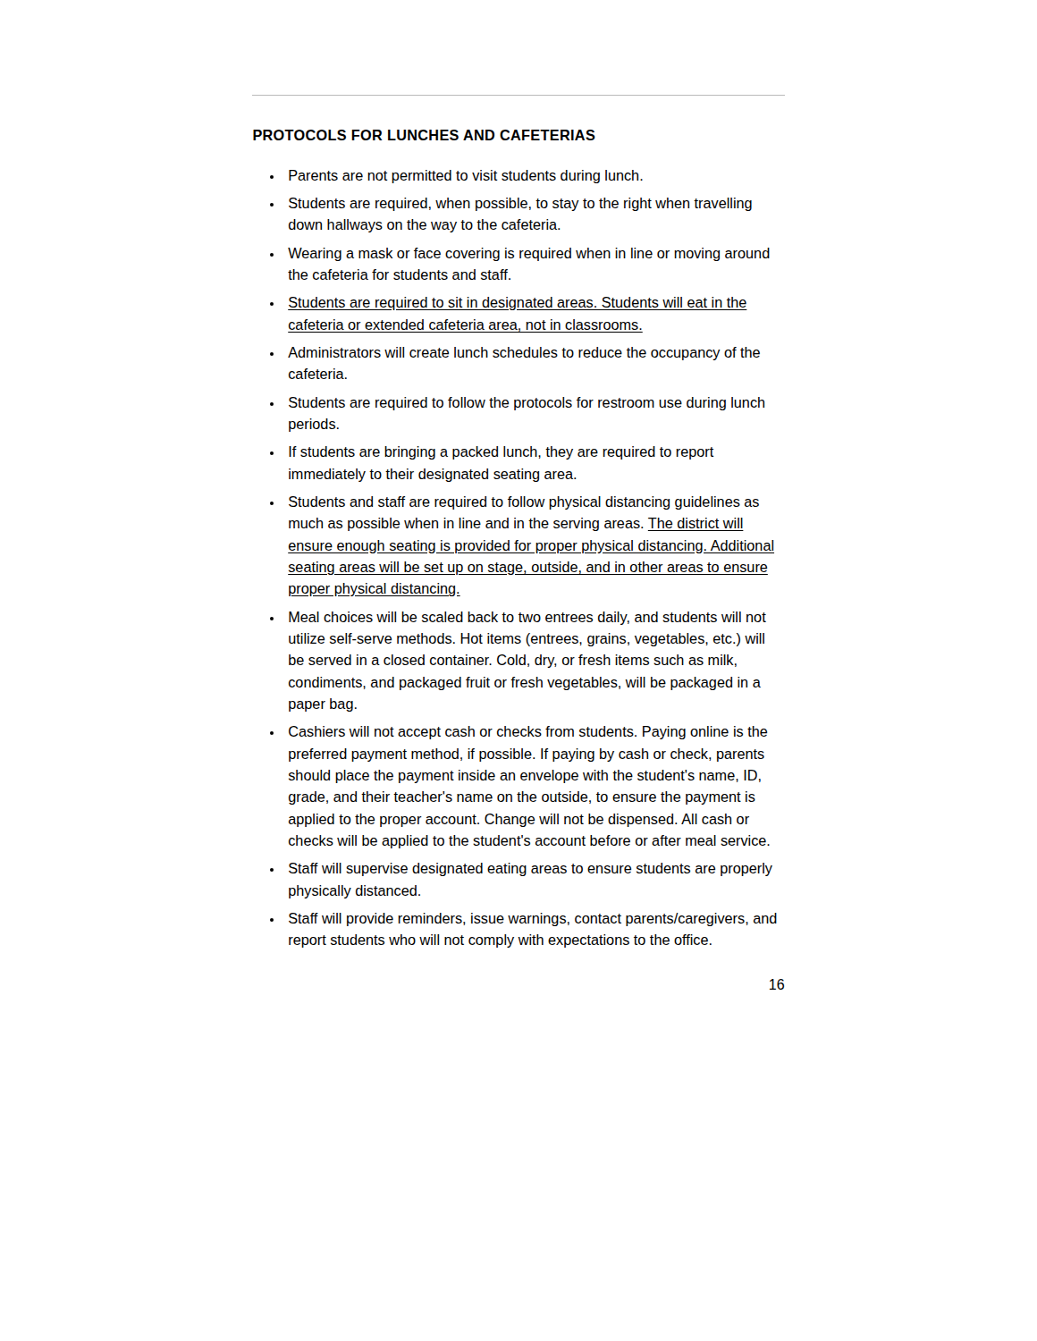PROTOCOLS FOR LUNCHES AND CAFETERIAS
Parents are not permitted to visit students during lunch.
Students are required, when possible, to stay to the right when travelling down hallways on the way to the cafeteria.
Wearing a mask or face covering is required when in line or moving around the cafeteria for students and staff.
Students are required to sit in designated areas. Students will eat in the cafeteria or extended cafeteria area, not in classrooms.
Administrators will create lunch schedules to reduce the occupancy of the cafeteria.
Students are required to follow the protocols for restroom use during lunch periods.
If students are bringing a packed lunch, they are required to report immediately to their designated seating area.
Students and staff are required to follow physical distancing guidelines as much as possible when in line and in the serving areas. The district will ensure enough seating is provided for proper physical distancing. Additional seating areas will be set up on stage, outside, and in other areas to ensure proper physical distancing.
Meal choices will be scaled back to two entrees daily, and students will not utilize self-serve methods. Hot items (entrees, grains, vegetables, etc.) will be served in a closed container. Cold, dry, or fresh items such as milk, condiments, and packaged fruit or fresh vegetables, will be packaged in a paper bag.
Cashiers will not accept cash or checks from students. Paying online is the preferred payment method, if possible. If paying by cash or check, parents should place the payment inside an envelope with the student's name, ID, grade, and their teacher's name on the outside, to ensure the payment is applied to the proper account. Change will not be dispensed. All cash or checks will be applied to the student's account before or after meal service.
Staff will supervise designated eating areas to ensure students are properly physically distanced.
Staff will provide reminders, issue warnings, contact parents/caregivers, and report students who will not comply with expectations to the office.
16